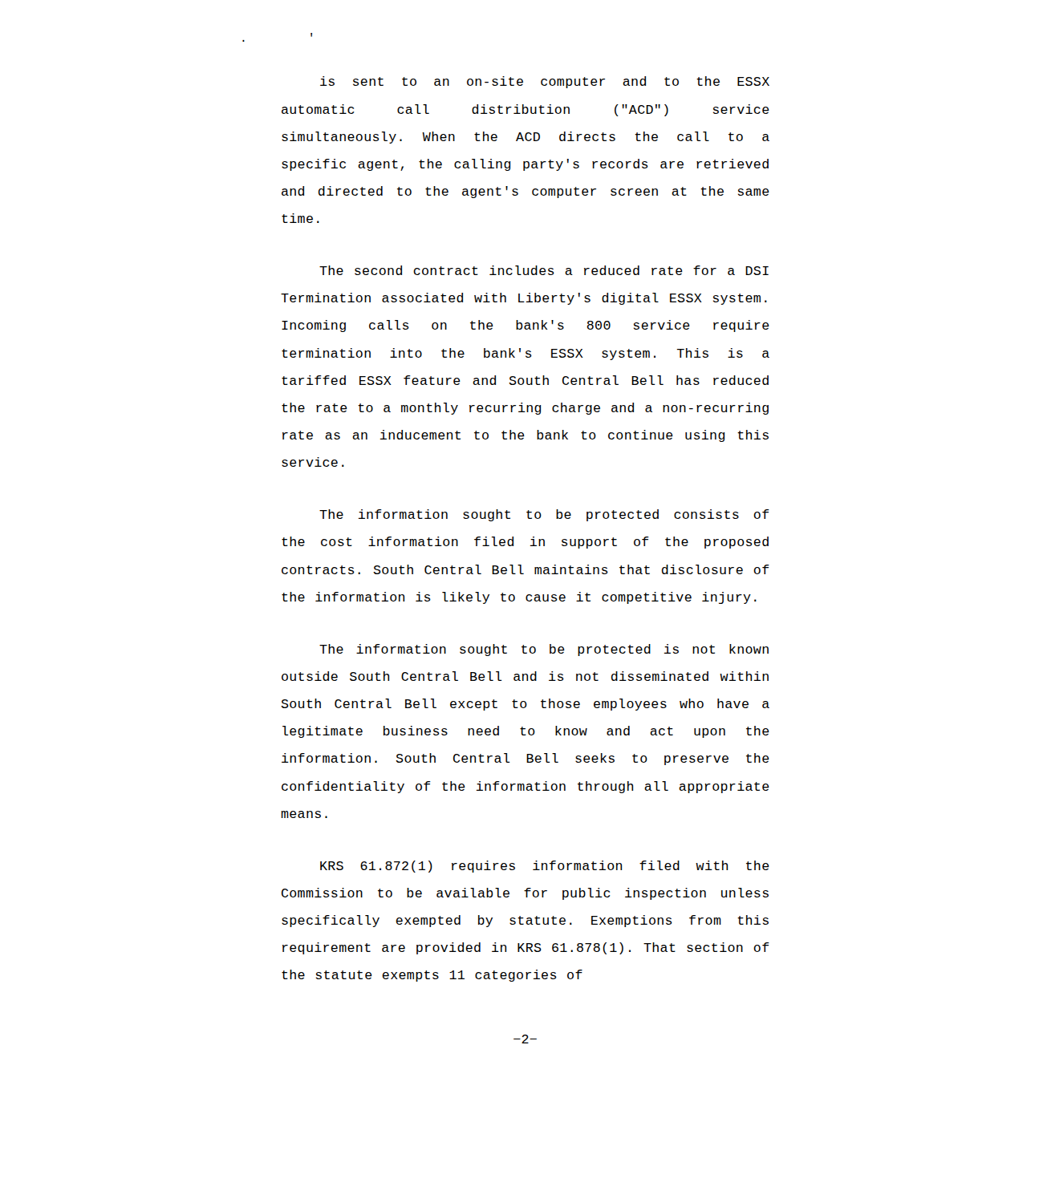. '
is sent to an on-site computer and to the ESSX automatic call distribution ("ACD") service simultaneously. When the ACD directs the call to a specific agent, the calling party's records are retrieved and directed to the agent's computer screen at the same time.
The second contract includes a reduced rate for a DSI Termination associated with Liberty's digital ESSX system. Incoming calls on the bank's 800 service require termination into the bank's ESSX system. This is a tariffed ESSX feature and South Central Bell has reduced the rate to a monthly recurring charge and a non-recurring rate as an inducement to the bank to continue using this service.
The information sought to be protected consists of the cost information filed in support of the proposed contracts. South Central Bell maintains that disclosure of the information is likely to cause it competitive injury.
The information sought to be protected is not known outside South Central Bell and is not disseminated within South Central Bell except to those employees who have a legitimate business need to know and act upon the information. South Central Bell seeks to preserve the confidentiality of the information through all appropriate means.
KRS 61.872(1) requires information filed with the Commission to be available for public inspection unless specifically exempted by statute. Exemptions from this requirement are provided in KRS 61.878(1). That section of the statute exempts 11 categories of
−2−